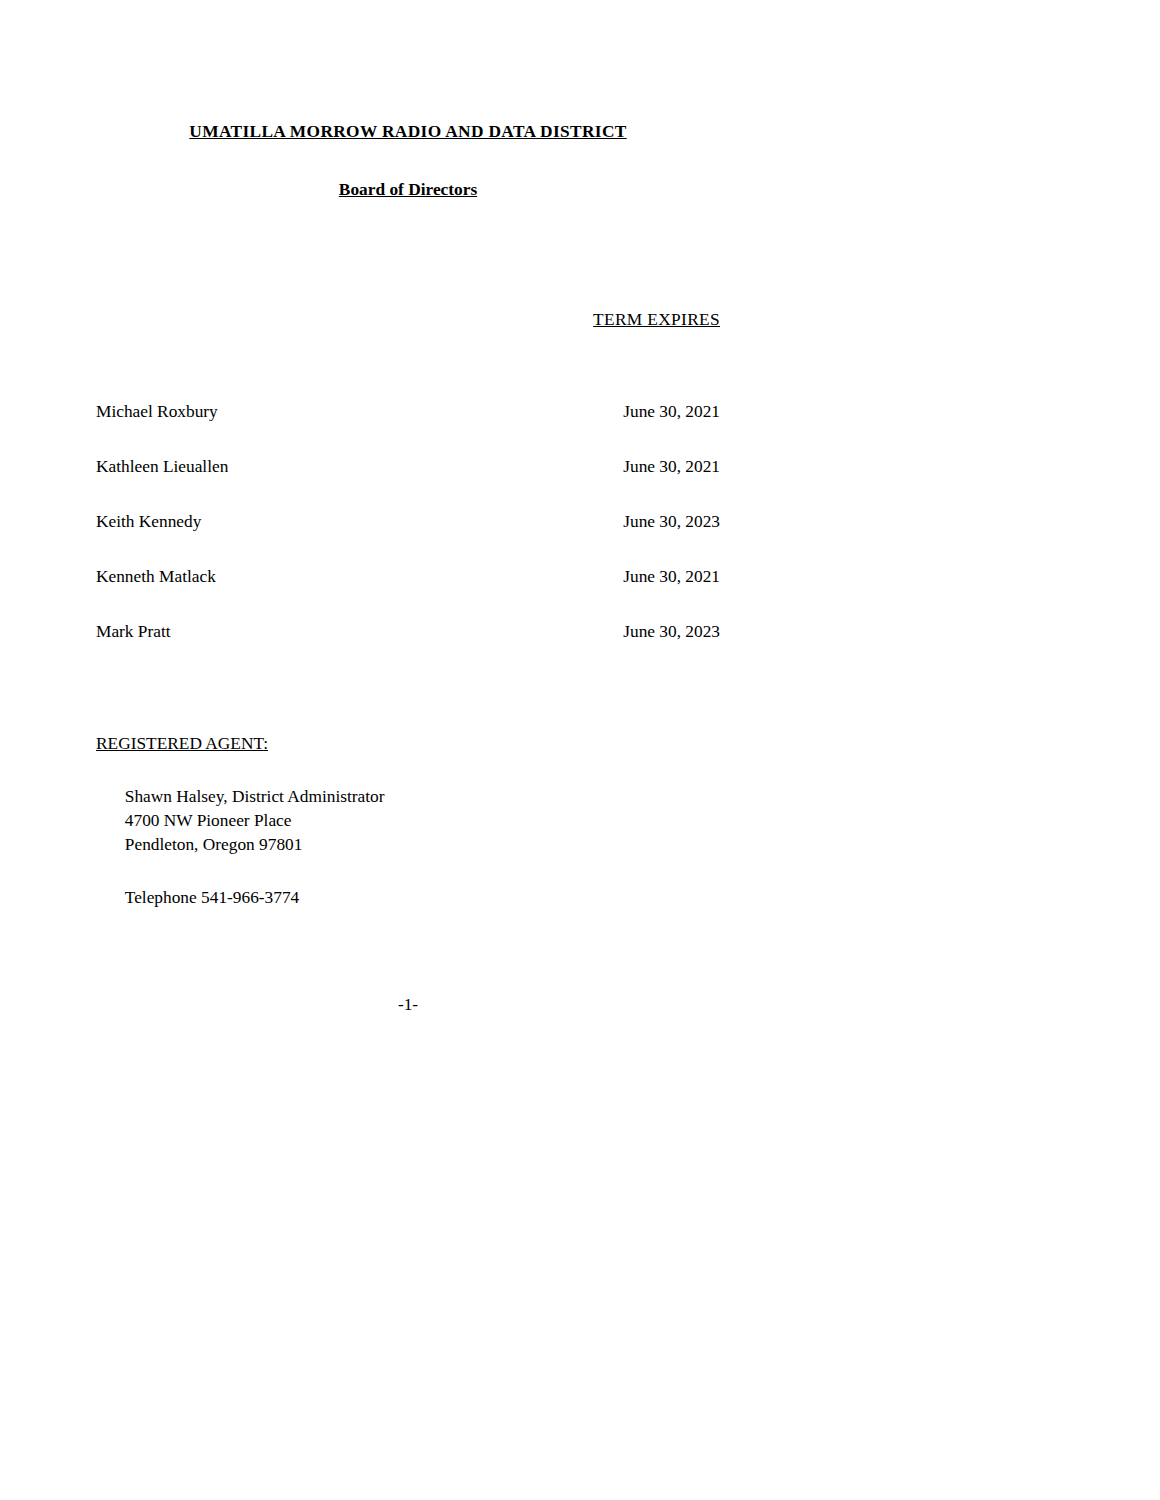UMATILLA MORROW RADIO AND DATA DISTRICT
Board of Directors
TERM EXPIRES
| Michael Roxbury | June 30, 2021 |
| Kathleen Lieuallen | June 30, 2021 |
| Keith Kennedy | June 30, 2023 |
| Kenneth Matlack | June 30, 2021 |
| Mark Pratt | June 30, 2023 |
REGISTERED AGENT:
Shawn Halsey, District Administrator
4700 NW Pioneer Place
Pendleton, Oregon 97801
Telephone 541-966-3774
-1-